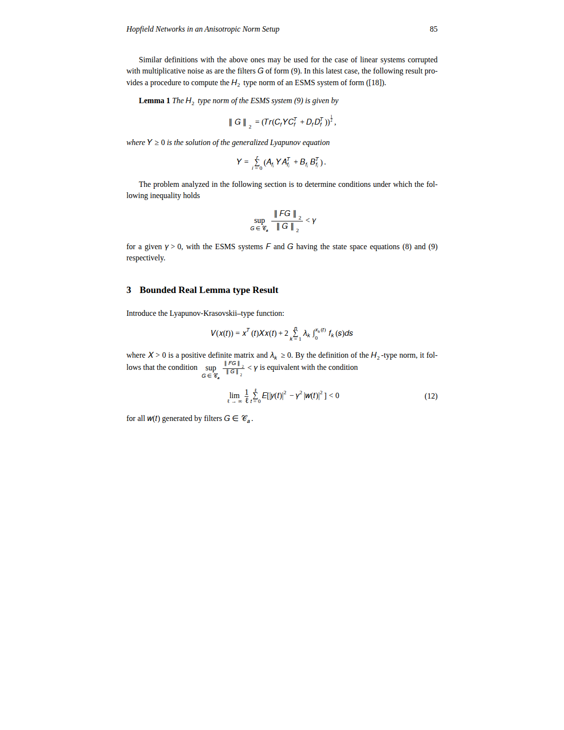Hopfield Networks in an Anisotropic Norm Setup 85
Similar definitions with the above ones may be used for the case of linear systems corrupted with multiplicative noise as are the filters G of form (9). In this latest case, the following result provides a procedure to compute the H2 type norm of an ESMS system of form ([18]).
Lemma 1 The H2 type norm of the ESMS system (9) is given by
∥G∥2 = ( Tr ( Cf Y CfT + Df DfT ) ) 12 ,
where Y≥0 is the solution of the generalized Lyapunov equation
Y = ∑ i=0 r ( Afi Y AfiT + Bfi BfiT ) .
The problem analyzed in the following section is to determine conditions under which the following inequality holds
sup G∈𝒞a ∥FG∥2 ∥G∥2 < γ
for a given γ>0, with the ESMS systems F and G having the state space equations (8) and (9) respectively.
3 Bounded Real Lemma type Result
Introduce the Lyapunov-Krasovskii–type function:
V (x(t)) = xT (t) X x (t) + 2 ∑ k=1 n λk ∫ 0 xk(t) fk (s) ds
where X>0 is a positive definite matrix and λk≥0. By the definition of the H2-type norm, it follows that the condition supG∈𝒞a∥FG∥2∥G∥2<γ is equivalent with the condition
lim ℓ→∞ 1ℓ ∑ t=0 ℓ E [ |y(t)|2 − γ2 |w(t)|2 ] < 0 (12)
for all w(t) generated by filters G∈𝒞a.